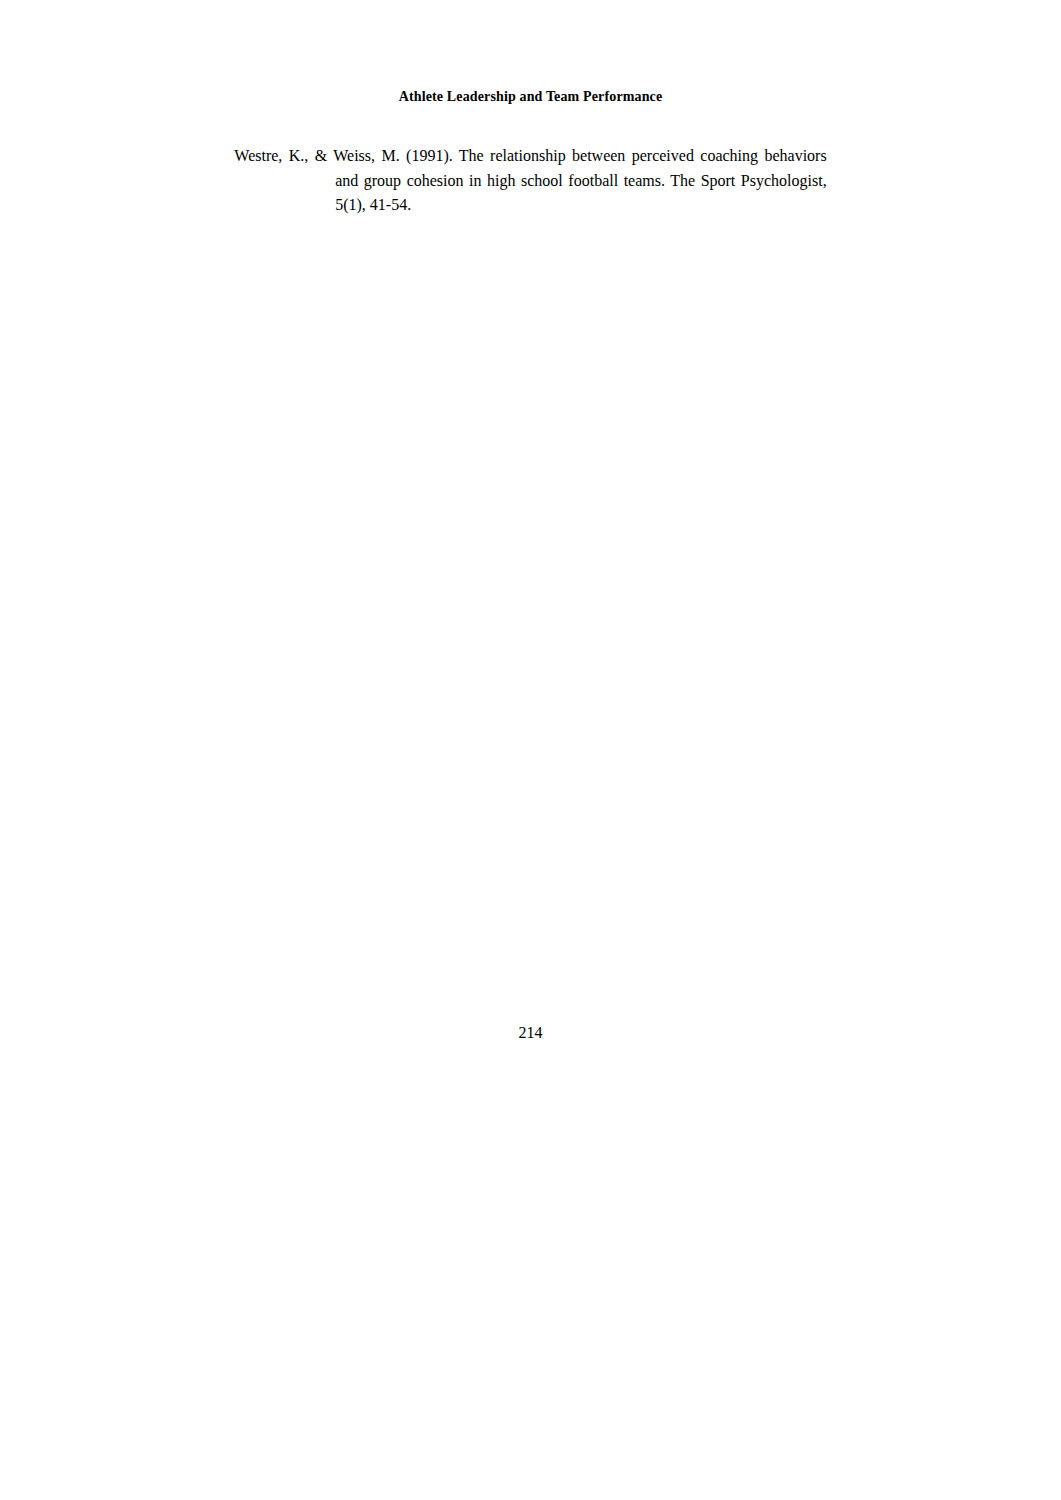Athlete Leadership and Team Performance
Westre, K., & Weiss, M. (1991). The relationship between perceived coaching behaviors and group cohesion in high school football teams. The Sport Psychologist, 5(1), 41-54.
214